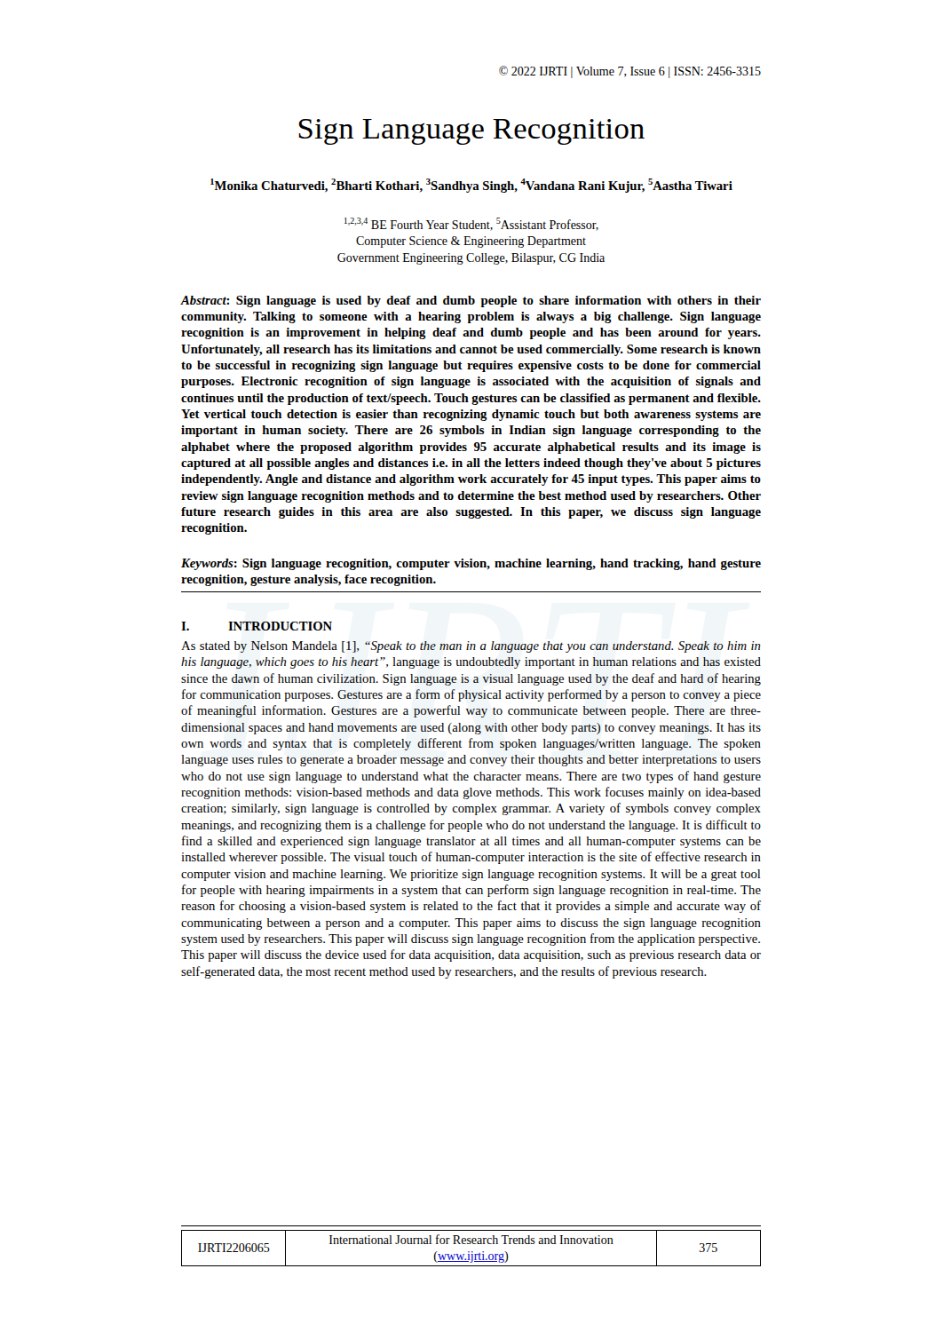IJRTI
© 2022 IJRTI | Volume 7, Issue 6 | ISSN: 2456-3315
Sign Language Recognition
1Monika Chaturvedi, 2Bharti Kothari, 3Sandhya Singh, 4Vandana Rani Kujur, 5Aastha Tiwari
1,2,3,4 BE Fourth Year Student, 5Assistant Professor,
Computer Science & Engineering Department
Government Engineering College, Bilaspur, CG India
Abstract: Sign language is used by deaf and dumb people to share information with others in their community. Talking to someone with a hearing problem is always a big challenge. Sign language recognition is an improvement in helping deaf and dumb people and has been around for years. Unfortunately, all research has its limitations and cannot be used commercially. Some research is known to be successful in recognizing sign language but requires expensive costs to be done for commercial purposes. Electronic recognition of sign language is associated with the acquisition of signals and continues until the production of text/speech. Touch gestures can be classified as permanent and flexible. Yet vertical touch detection is easier than recognizing dynamic touch but both awareness systems are important in human society. There are 26 symbols in Indian sign language corresponding to the alphabet where the proposed algorithm provides 95 accurate alphabetical results and its image is captured at all possible angles and distances i.e. in all the letters indeed though they've about 5 pictures independently. Angle and distance and algorithm work accurately for 45 input types. This paper aims to review sign language recognition methods and to determine the best method used by researchers. Other future research guides in this area are also suggested. In this paper, we discuss sign language recognition.
Keywords: Sign language recognition, computer vision, machine learning, hand tracking, hand gesture recognition, gesture analysis, face recognition.
I. INTRODUCTION
As stated by Nelson Mandela [1], “Speak to the man in a language that you can understand. Speak to him in his language, which goes to his heart”, language is undoubtedly important in human relations and has existed since the dawn of human civilization. Sign language is a visual language used by the deaf and hard of hearing for communication purposes. Gestures are a form of physical activity performed by a person to convey a piece of meaningful information. Gestures are a powerful way to communicate between people. There are three-dimensional spaces and hand movements are used (along with other body parts) to convey meanings. It has its own words and syntax that is completely different from spoken languages/written language. The spoken language uses rules to generate a broader message and convey their thoughts and better interpretations to users who do not use sign language to understand what the character means. There are two types of hand gesture recognition methods: vision-based methods and data glove methods. This work focuses mainly on idea-based creation; similarly, sign language is controlled by complex grammar. A variety of symbols convey complex meanings, and recognizing them is a challenge for people who do not understand the language. It is difficult to find a skilled and experienced sign language translator at all times and all human-computer systems can be installed wherever possible. The visual touch of human-computer interaction is the site of effective research in computer vision and machine learning. We prioritize sign language recognition systems. It will be a great tool for people with hearing impairments in a system that can perform sign language recognition in real-time. The reason for choosing a vision-based system is related to the fact that it provides a simple and accurate way of communicating between a person and a computer. This paper aims to discuss the sign language recognition system used by researchers. This paper will discuss sign language recognition from the application perspective. This paper will discuss the device used for data acquisition, data acquisition, such as previous research data or self-generated data, the most recent method used by researchers, and the results of previous research.
| IJRTI2206065 | International Journal for Research Trends and Innovation ( www.ijrti.org ) | 375 |